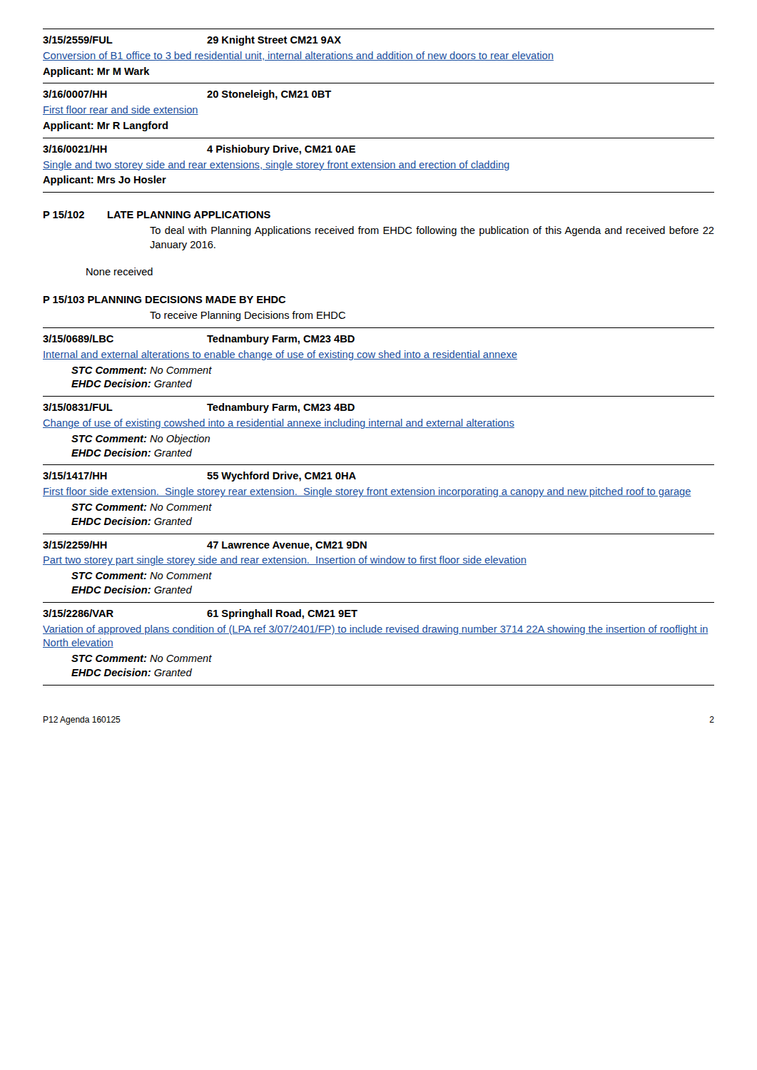3/15/2559/FUL29 Knight Street CM21 9AX
Conversion of B1 office to 3 bed residential unit, internal alterations and addition of new doors to rear elevation
Applicant: Mr M Wark
3/16/0007/HH20 Stoneleigh, CM21 0BT
First floor rear and side extension
Applicant: Mr R Langford
3/16/0021/HH4 Pishiobury Drive, CM21 0AE
Single and two storey side and rear extensions, single storey front extension and erection of cladding
Applicant: Mrs Jo Hosler
P 15/102 LATE PLANNING APPLICATIONS
To deal with Planning Applications received from EHDC following the publication of this Agenda and received before 22 January 2016.
None received
P 15/103 PLANNING DECISIONS MADE BY EHDC
To receive Planning Decisions from EHDC
3/15/0689/LBCTednambury Farm, CM23 4BD
Internal and external alterations to enable change of use of existing cow shed into a residential annexe
STC Comment: No Comment
EHDC Decision: Granted
3/15/0831/FULTednambury Farm, CM23 4BD
Change of use of existing cowshed into a residential annexe including internal and external alterations
STC Comment: No Objection
EHDC Decision: Granted
3/15/1417/HH55 Wychford Drive, CM21 0HA
First floor side extension. Single storey rear extension. Single storey front extension incorporating a canopy and new pitched roof to garage
STC Comment: No Comment
EHDC Decision: Granted
3/15/2259/HH47 Lawrence Avenue, CM21 9DN
Part two storey part single storey side and rear extension. Insertion of window to first floor side elevation
STC Comment: No Comment
EHDC Decision: Granted
3/15/2286/VAR61 Springhall Road, CM21 9ET
Variation of approved plans condition of (LPA ref 3/07/2401/FP) to include revised drawing number 3714 22A showing the insertion of rooflight in North elevation
STC Comment: No Comment
EHDC Decision: Granted
P12 Agenda 160125 2